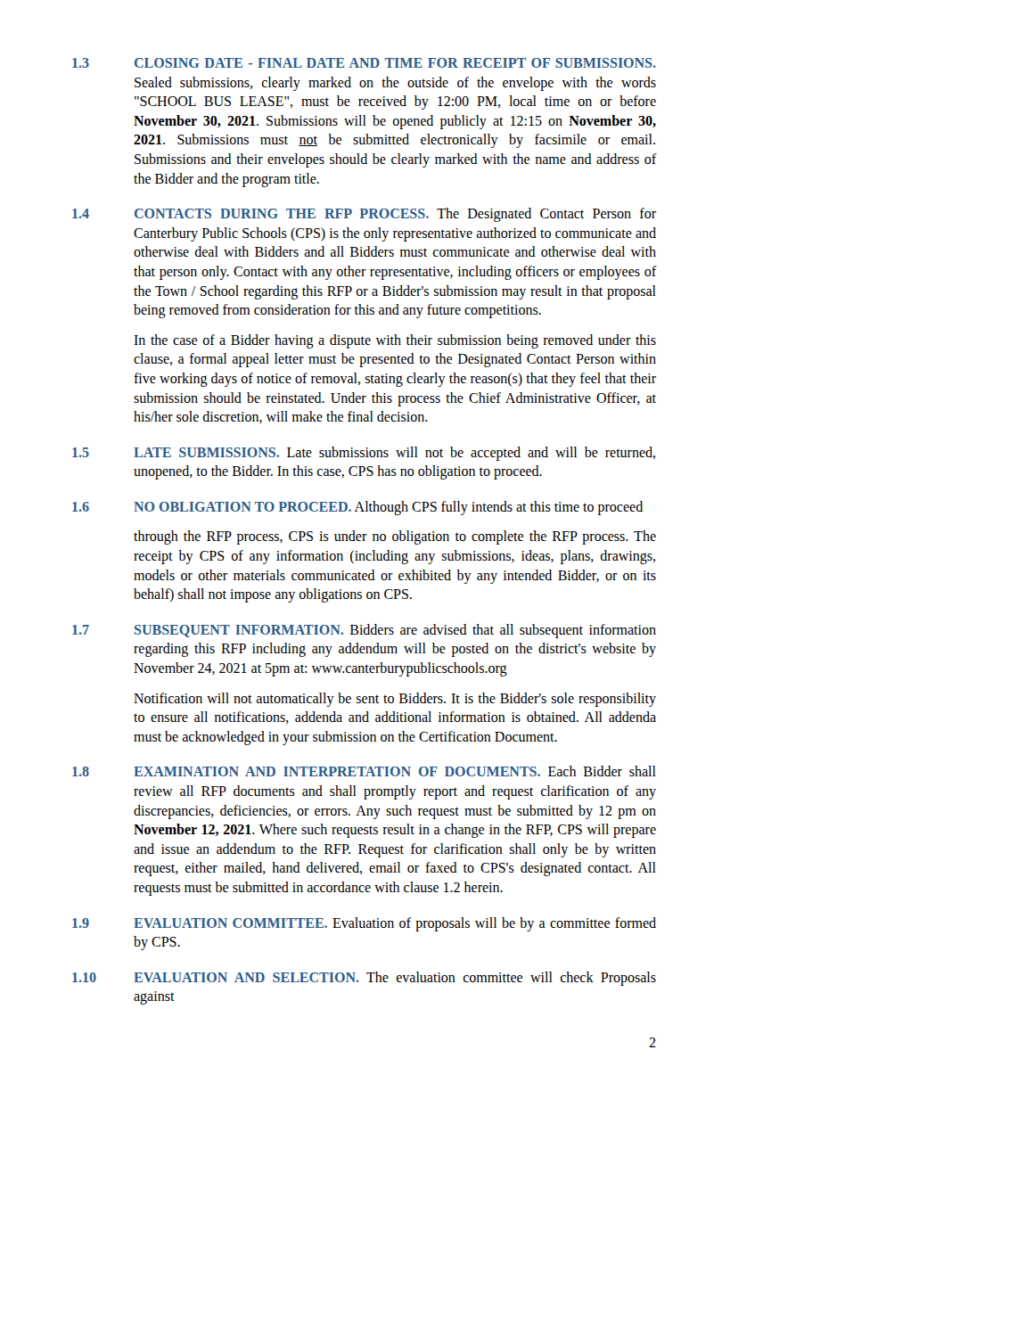1.3
CLOSING DATE - FINAL DATE AND TIME FOR RECEIPT OF SUBMISSIONS. Sealed submissions, clearly marked on the outside of the envelope with the words "SCHOOL BUS LEASE", must be received by 12:00 PM, local time on or before November 30, 2021. Submissions will be opened publicly at 12:15 on November 30, 2021. Submissions must not be submitted electronically by facsimile or email. Submissions and their envelopes should be clearly marked with the name and address of the Bidder and the program title.
1.4
CONTACTS DURING THE RFP PROCESS. The Designated Contact Person for Canterbury Public Schools (CPS) is the only representative authorized to communicate and otherwise deal with Bidders and all Bidders must communicate and otherwise deal with that person only. Contact with any other representative, including officers or employees of the Town / School regarding this RFP or a Bidder's submission may result in that proposal being removed from consideration for this and any future competitions.
In the case of a Bidder having a dispute with their submission being removed under this clause, a formal appeal letter must be presented to the Designated Contact Person within five working days of notice of removal, stating clearly the reason(s) that they feel that their submission should be reinstated. Under this process the Chief Administrative Officer, at his/her sole discretion, will make the final decision.
1.5
LATE SUBMISSIONS. Late submissions will not be accepted and will be returned, unopened, to the Bidder. In this case, CPS has no obligation to proceed.
1.6
NO OBLIGATION TO PROCEED. Although CPS fully intends at this time to proceed
through the RFP process, CPS is under no obligation to complete the RFP process. The receipt by CPS of any information (including any submissions, ideas, plans, drawings, models or other materials communicated or exhibited by any intended Bidder, or on its behalf) shall not impose any obligations on CPS.
1.7
SUBSEQUENT INFORMATION. Bidders are advised that all subsequent information regarding this RFP including any addendum will be posted on the district's website by November 24, 2021 at 5pm at: www.canterburypublicschools.org
Notification will not automatically be sent to Bidders. It is the Bidder's sole responsibility to ensure all notifications, addenda and additional information is obtained. All addenda must be acknowledged in your submission on the Certification Document.
1.8
EXAMINATION AND INTERPRETATION OF DOCUMENTS. Each Bidder shall review all RFP documents and shall promptly report and request clarification of any discrepancies, deficiencies, or errors. Any such request must be submitted by 12 pm on November 12, 2021. Where such requests result in a change in the RFP, CPS will prepare and issue an addendum to the RFP. Request for clarification shall only be by written request, either mailed, hand delivered, email or faxed to CPS's designated contact. All requests must be submitted in accordance with clause 1.2 herein.
1.9
EVALUATION COMMITTEE. Evaluation of proposals will be by a committee formed by CPS.
1.10
EVALUATION AND SELECTION. The evaluation committee will check Proposals against
2